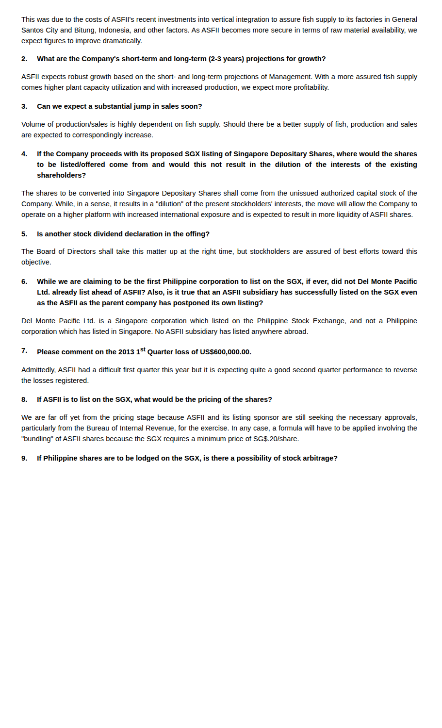This was due to the costs of ASFII's recent investments into vertical integration to assure fish supply to its factories in General Santos City and Bitung, Indonesia, and other factors. As ASFII becomes more secure in terms of raw material availability, we expect figures to improve dramatically.
2. What are the Company's short-term and long-term (2-3 years) projections for growth?
ASFII expects robust growth based on the short- and long-term projections of Management. With a more assured fish supply comes higher plant capacity utilization and with increased production, we expect more profitability.
3. Can we expect a substantial jump in sales soon?
Volume of production/sales is highly dependent on fish supply. Should there be a better supply of fish, production and sales are expected to correspondingly increase.
4. If the Company proceeds with its proposed SGX listing of Singapore Depositary Shares, where would the shares to be listed/offered come from and would this not result in the dilution of the interests of the existing shareholders?
The shares to be converted into Singapore Depositary Shares shall come from the unissued authorized capital stock of the Company. While, in a sense, it results in a "dilution" of the present stockholders' interests, the move will allow the Company to operate on a higher platform with increased international exposure and is expected to result in more liquidity of ASFII shares.
5. Is another stock dividend declaration in the offing?
The Board of Directors shall take this matter up at the right time, but stockholders are assured of best efforts toward this objective.
6. While we are claiming to be the first Philippine corporation to list on the SGX, if ever, did not Del Monte Pacific Ltd. already list ahead of ASFII? Also, is it true that an ASFII subsidiary has successfully listed on the SGX even as the ASFII as the parent company has postponed its own listing?
Del Monte Pacific Ltd. is a Singapore corporation which listed on the Philippine Stock Exchange, and not a Philippine corporation which has listed in Singapore. No ASFII subsidiary has listed anywhere abroad.
7. Please comment on the 2013 1st Quarter loss of US$600,000.00.
Admittedly, ASFII had a difficult first quarter this year but it is expecting quite a good second quarter performance to reverse the losses registered.
8. If ASFII is to list on the SGX, what would be the pricing of the shares?
We are far off yet from the pricing stage because ASFII and its listing sponsor are still seeking the necessary approvals, particularly from the Bureau of Internal Revenue, for the exercise. In any case, a formula will have to be applied involving the "bundling" of ASFII shares because the SGX requires a minimum price of SG$.20/share.
9. If Philippine shares are to be lodged on the SGX, is there a possibility of stock arbitrage?